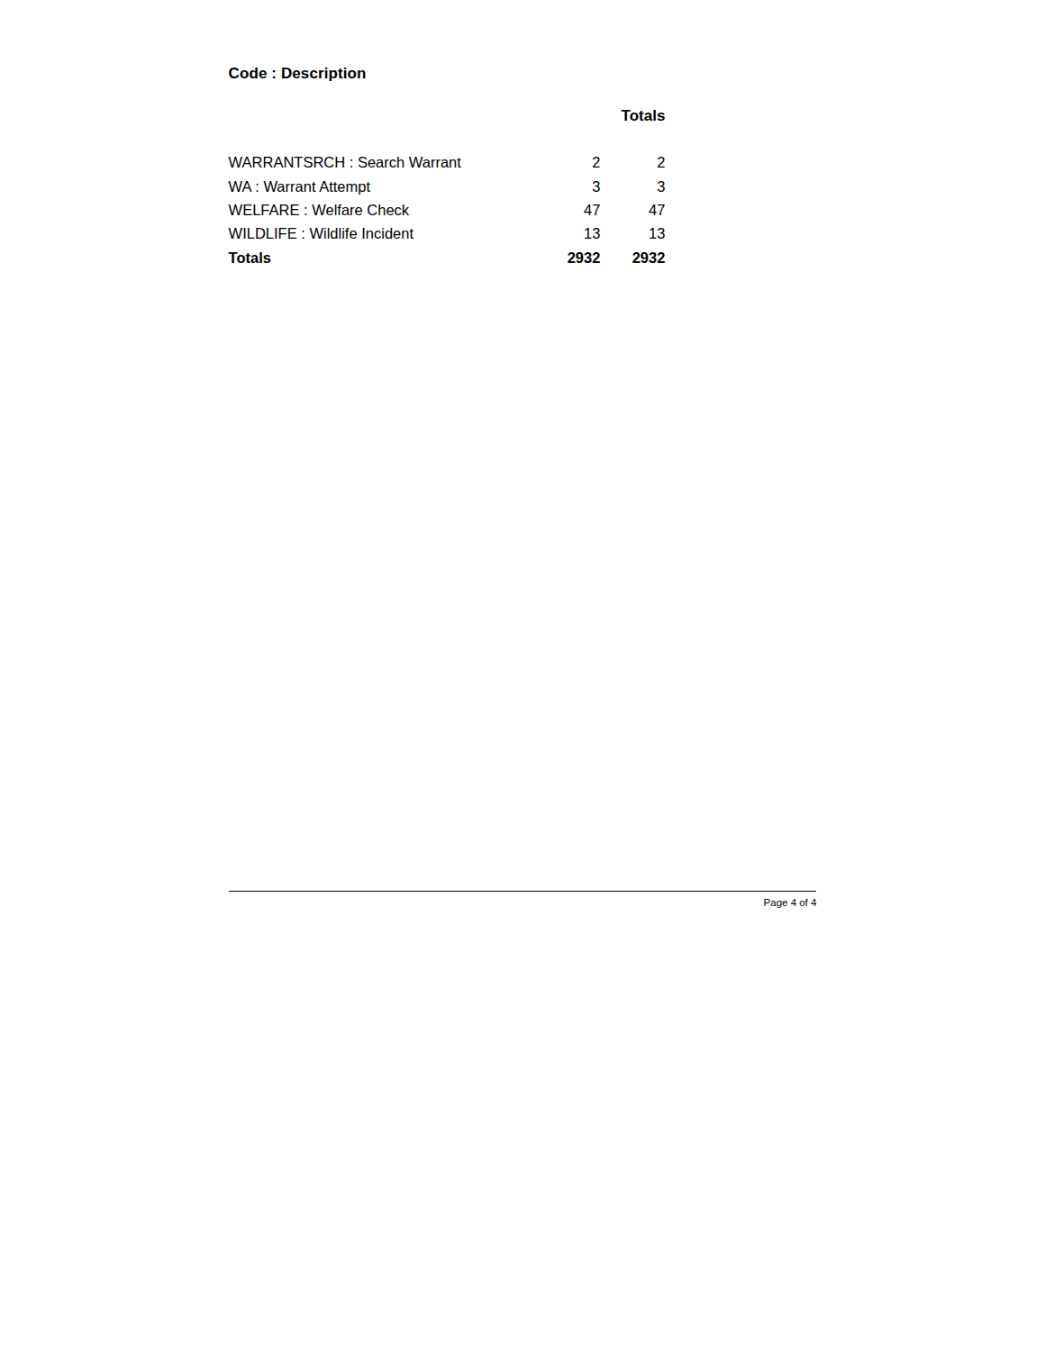Code : Description
| | Totals |
| --- | --- |
| WARRANTSRCH : Search Warrant | 2 | 2 |
| WA : Warrant Attempt | 3 | 3 |
| WELFARE : Welfare Check | 47 | 47 |
| WILDLIFE : Wildlife Incident | 13 | 13 |
| Totals | 2932 | 2932 |
Page 4 of 4